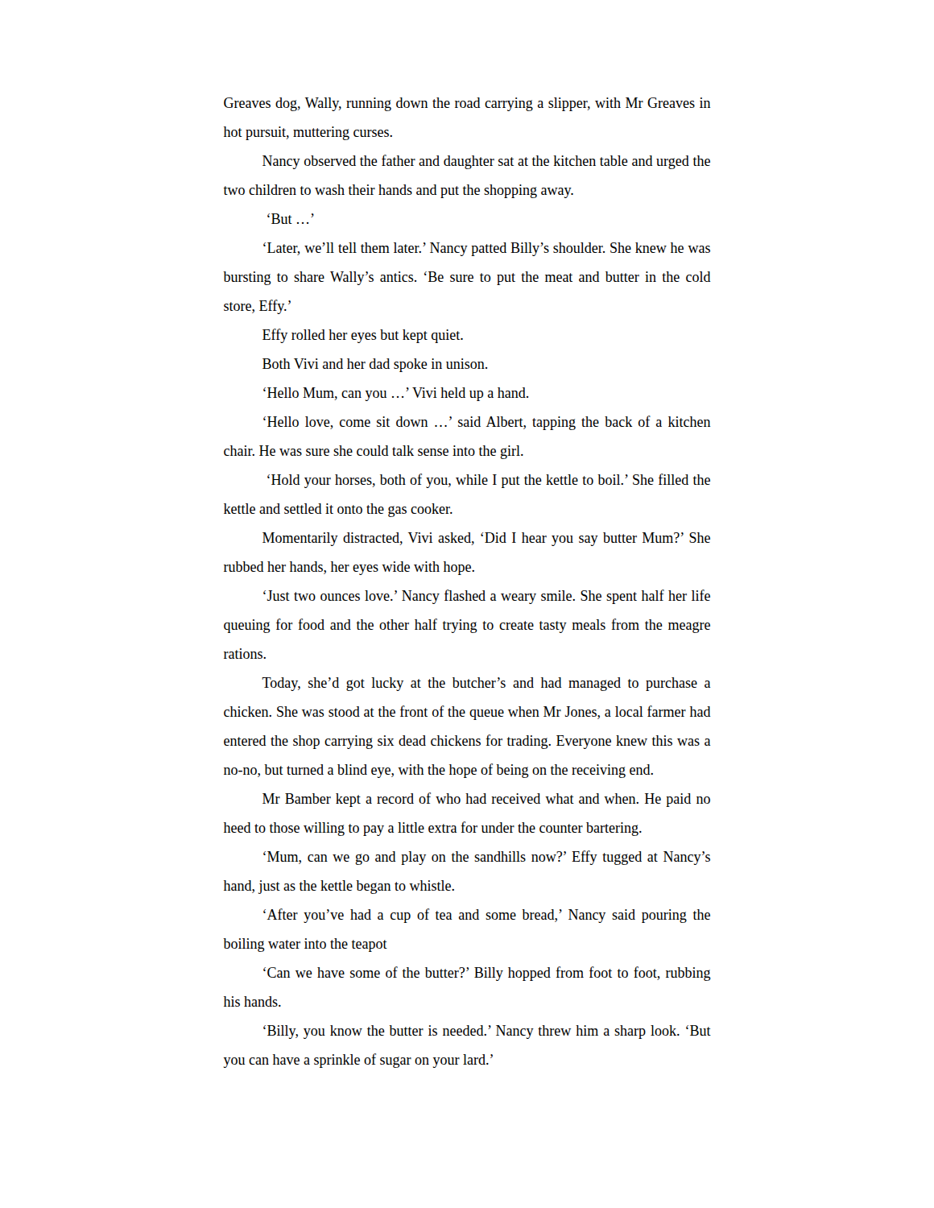Greaves dog, Wally, running down the road carrying a slipper, with Mr Greaves in hot pursuit, muttering curses.
Nancy observed the father and daughter sat at the kitchen table and urged the two children to wash their hands and put the shopping away.
‘But …’
‘Later, we’ll tell them later.’ Nancy patted Billy’s shoulder. She knew he was bursting to share Wally’s antics. ‘Be sure to put the meat and butter in the cold store, Effy.’
Effy rolled her eyes but kept quiet.
Both Vivi and her dad spoke in unison.
‘Hello Mum, can you …’ Vivi held up a hand.
‘Hello love, come sit down …’ said Albert, tapping the back of a kitchen chair. He was sure she could talk sense into the girl.
‘Hold your horses, both of you, while I put the kettle to boil.’ She filled the kettle and settled it onto the gas cooker.
Momentarily distracted, Vivi asked, ‘Did I hear you say butter Mum?’ She rubbed her hands, her eyes wide with hope.
‘Just two ounces love.’ Nancy flashed a weary smile. She spent half her life queuing for food and the other half trying to create tasty meals from the meagre rations.
Today, she’d got lucky at the butcher’s and had managed to purchase a chicken. She was stood at the front of the queue when Mr Jones, a local farmer had entered the shop carrying six dead chickens for trading. Everyone knew this was a no-no, but turned a blind eye, with the hope of being on the receiving end.
Mr Bamber kept a record of who had received what and when. He paid no heed to those willing to pay a little extra for under the counter bartering.
‘Mum, can we go and play on the sandhills now?’ Effy tugged at Nancy’s hand, just as the kettle began to whistle.
‘After you’ve had a cup of tea and some bread,’ Nancy said pouring the boiling water into the teapot
‘Can we have some of the butter?’ Billy hopped from foot to foot, rubbing his hands.
‘Billy, you know the butter is needed.’ Nancy threw him a sharp look. ‘But you can have a sprinkle of sugar on your lard.’